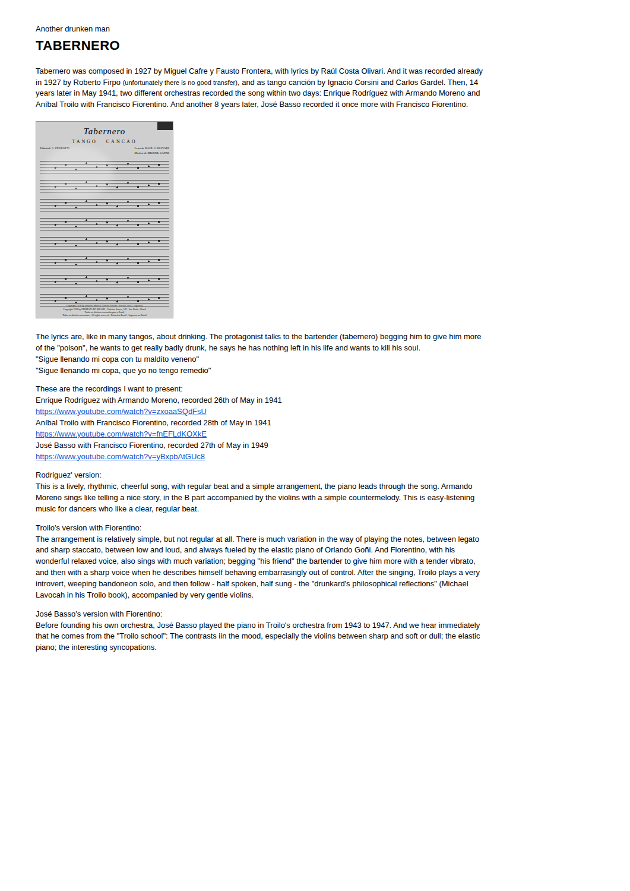Another drunken man
TABERNERO
Tabernero was composed in 1927 by Miguel Cafre y Fausto Frontera, with lyrics by Raúl Costa Olivari. And it was recorded already in 1927 by Roberto Firpo (unfortunately there is no good transfer), and as tango canción by Ignacio Corsini and Carlos Gardel. Then, 14 years later in May 1941, two different orchestras recorded the song within two days: Enrique Rodríguez with Armando Moreno and Aníbal Troilo with Francisco Fiorentino. And another 8 years later, José Basso recorded it once more with Francisco Fiorentino.
Tabernero
TANGO CANCAO
Editorial: A. PERROTTI Letra de RAUL C. OLIVARI
Musica de MIGUEL CAFRE
Copyright 1928 by Editorial Musical Alfredo Perrotti - Buenos Aires - Argentina
Copyright 1928 by FERMATA DO BRASIL - Vinicius Soares, 189 - Sao Paulo - Brasil
Todos os direitos reservados para o Brasil
Todos os direitos reservados - All rights reserved - Printed in Brazil - Impresso no Brasil
The lyrics are, like in many tangos, about drinking. The protagonist talks to the bartender (tabernero) begging him to give him more of the "poison", he wants to get really badly drunk, he says he has nothing left in his life and wants to kill his soul.
"Sigue llenando mi copa con tu maldito veneno"
"Sigue llenando mi copa, que yo no tengo remedio"
These are the recordings I want to present:
Enrique Rodríguez with Armando Moreno, recorded 26th of May in 1941
https://www.youtube.com/watch?v=zxoaaSQdFsU
Aníbal Troilo with Francisco Fiorentino, recorded 28th of May in 1941
https://www.youtube.com/watch?v=fnEFLdKOXkE
José Basso with Francisco Fiorentino, recorded 27th of May in 1949
https://www.youtube.com/watch?v=yBxpbAtGUc8
Rodriguez' version:
This is a lively, rhythmic, cheerful song, with regular beat and a simple arrangement, the piano leads through the song. Armando Moreno sings like telling a nice story, in the B part accompanied by the violins with a simple countermelody. This is easy-listening music for dancers who like a clear, regular beat.
Troilo's version with Fiorentino:
The arrangement is relatively simple, but not regular at all. There is much variation in the way of playing the notes, between legato and sharp staccato, between low and loud, and always fueled by the elastic piano of Orlando Goñi. And Fiorentino, with his wonderful relaxed voice, also sings with much variation; begging "his friend" the bartender to give him more with a tender vibrato, and then with a sharp voice when he describes himself behaving embarrasingly out of control. After the singing, Troilo plays a very introvert, weeping bandoneon solo, and then follow - half spoken, half sung - the "drunkard's philosophical reflections" (Michael Lavocah in his Troilo book), accompanied by very gentle violins.
José Basso's version with Fiorentino:
Before founding his own orchestra, José Basso played the piano in Troilo's orchestra from 1943 to 1947. And we hear immediately that he comes from the "Troilo school": The contrasts iin the mood, especially the violins between sharp and soft or dull; the elastic piano; the interesting syncopations.